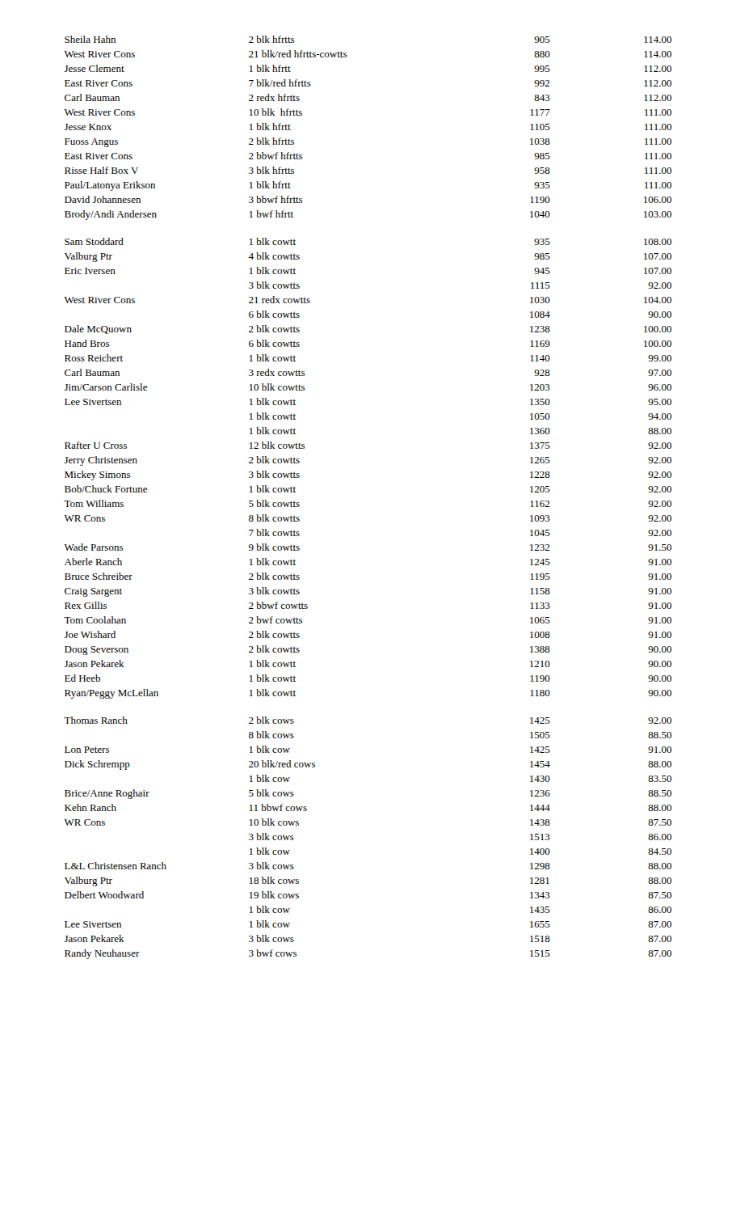| Sheila Hahn | 2 blk hfrtts | 905 | 114.00 |
| West River Cons | 21 blk/red hfrtts-cowtts | 880 | 114.00 |
| Jesse Clement | 1 blk hfrtt | 995 | 112.00 |
| East River Cons | 7 blk/red hfrtts | 992 | 112.00 |
| Carl Bauman | 2 redx hfrtts | 843 | 112.00 |
| West River Cons | 10 blk hfrtts | 1177 | 111.00 |
| Jesse Knox | 1 blk hfrtt | 1105 | 111.00 |
| Fuoss Angus | 2 blk hfrtts | 1038 | 111.00 |
| East River Cons | 2 bbwf hfrtts | 985 | 111.00 |
| Risse Half Box V | 3 blk hfrtts | 958 | 111.00 |
| Paul/Latonya Erikson | 1 blk hfrtt | 935 | 111.00 |
| David Johannesen | 3 bbwf hfrtts | 1190 | 106.00 |
| Brody/Andi Andersen | 1 bwf hfrtt | 1040 | 103.00 |
| Sam Stoddard | 1 blk cowtt | 935 | 108.00 |
| Valburg Ptr | 4 blk cowtts | 985 | 107.00 |
| Eric Iversen | 1 blk cowtt | 945 | 107.00 |
| | 3 blk cowtts | 1115 | 92.00 |
| West River Cons | 21 redx cowtts | 1030 | 104.00 |
| | 6 blk cowtts | 1084 | 90.00 |
| Dale McQuown | 2 blk cowtts | 1238 | 100.00 |
| Hand Bros | 6 blk cowtts | 1169 | 100.00 |
| Ross Reichert | 1 blk cowtt | 1140 | 99.00 |
| Carl Bauman | 3 redx cowtts | 928 | 97.00 |
| Jim/Carson Carlisle | 10 blk cowtts | 1203 | 96.00 |
| Lee Sivertsen | 1 blk cowtt | 1350 | 95.00 |
| | 1 blk cowtt | 1050 | 94.00 |
| | 1 blk cowtt | 1360 | 88.00 |
| Rafter U Cross | 12 blk cowtts | 1375 | 92.00 |
| Jerry Christensen | 2 blk cowtts | 1265 | 92.00 |
| Mickey Simons | 3 blk cowtts | 1228 | 92.00 |
| Bob/Chuck Fortune | 1 blk cowtt | 1205 | 92.00 |
| Tom Williams | 5 blk cowtts | 1162 | 92.00 |
| WR Cons | 8 blk cowtts | 1093 | 92.00 |
| | 7 blk cowtts | 1045 | 92.00 |
| Wade Parsons | 9 blk cowtts | 1232 | 91.50 |
| Aberle Ranch | 1 blk cowtt | 1245 | 91.00 |
| Bruce Schreiber | 2 blk cowtts | 1195 | 91.00 |
| Craig Sargent | 3 blk cowtts | 1158 | 91.00 |
| Rex Gillis | 2 bbwf cowtts | 1133 | 91.00 |
| Tom Coolahan | 2 bwf cowtts | 1065 | 91.00 |
| Joe Wishard | 2 blk cowtts | 1008 | 91.00 |
| Doug Severson | 2 blk cowtts | 1388 | 90.00 |
| Jason Pekarek | 1 blk cowtt | 1210 | 90.00 |
| Ed Heeb | 1 blk cowtt | 1190 | 90.00 |
| Ryan/Peggy McLellan | 1 blk cowtt | 1180 | 90.00 |
| Thomas Ranch | 2 blk cows | 1425 | 92.00 |
| | 8 blk cows | 1505 | 88.50 |
| Lon Peters | 1 blk cow | 1425 | 91.00 |
| Dick Schrempp | 20 blk/red cows | 1454 | 88.00 |
| | 1 blk cow | 1430 | 83.50 |
| Brice/Anne Roghair | 5 blk cows | 1236 | 88.50 |
| Kehn Ranch | 11 bbwf cows | 1444 | 88.00 |
| WR Cons | 10 blk cows | 1438 | 87.50 |
| | 3 blk cows | 1513 | 86.00 |
| | 1 blk cow | 1400 | 84.50 |
| L&L Christensen Ranch | 3 blk cows | 1298 | 88.00 |
| Valburg Ptr | 18 blk cows | 1281 | 88.00 |
| Delbert Woodward | 19 blk cows | 1343 | 87.50 |
| | 1 blk cow | 1435 | 86.00 |
| Lee Sivertsen | 1 blk cow | 1655 | 87.00 |
| Jason Pekarek | 3 blk cows | 1518 | 87.00 |
| Randy Neuhauser | 3 bwf cows | 1515 | 87.00 |